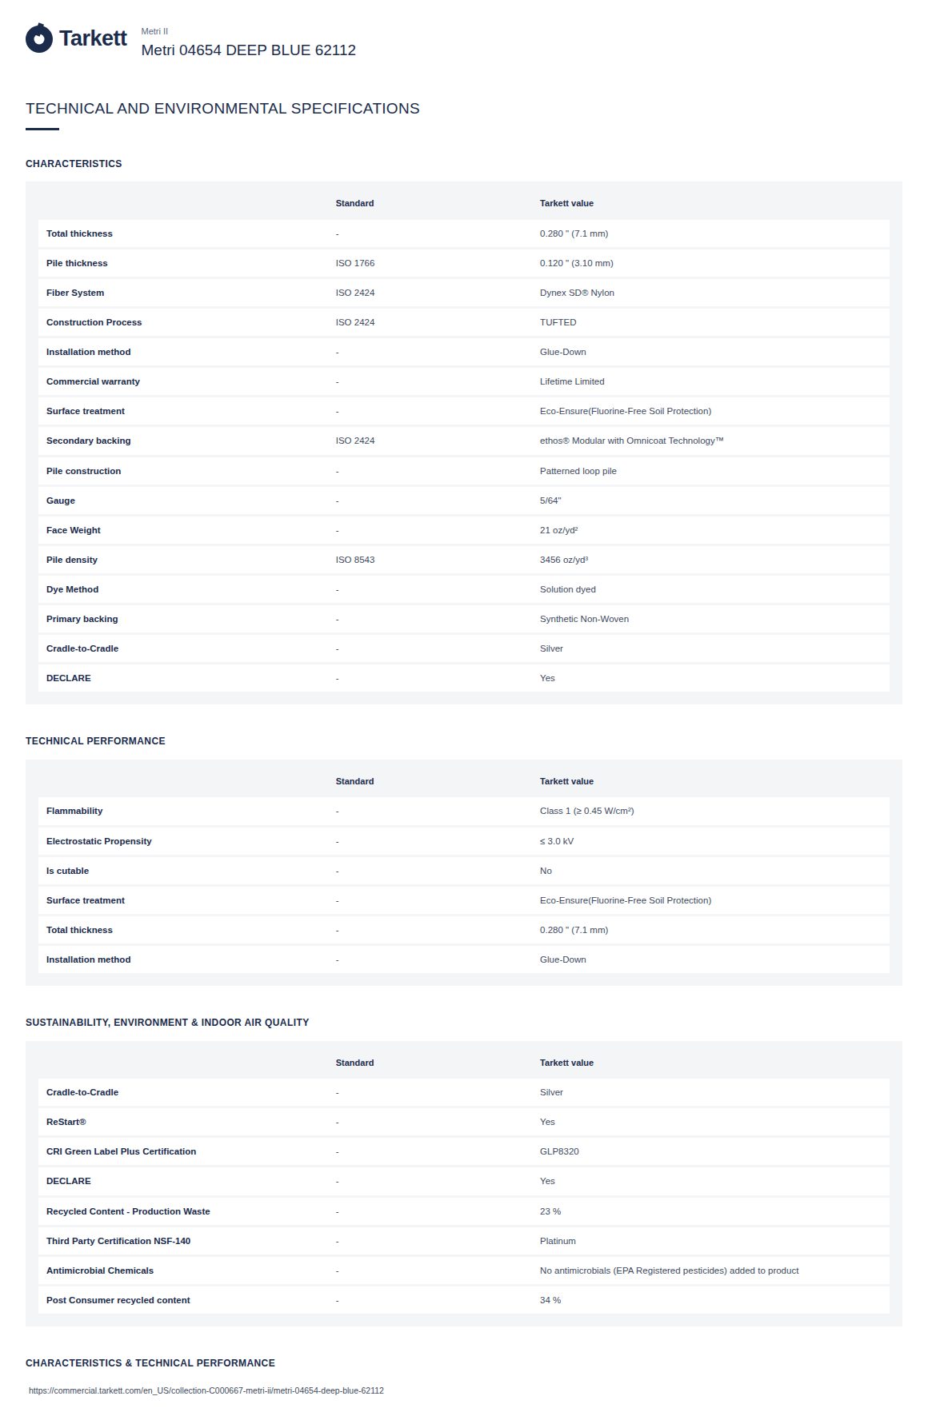Tarkett
Metri II
Metri 04654 DEEP BLUE 62112
TECHNICAL AND ENVIRONMENTAL SPECIFICATIONS
CHARACTERISTICS
| | Standard | Tarkett value |
| --- | --- | --- |
| Total thickness | - | 0.280 " (7.1 mm) |
| Pile thickness | ISO 1766 | 0.120 " (3.10 mm) |
| Fiber System | ISO 2424 | Dynex SD® Nylon |
| Construction Process | ISO 2424 | TUFTED |
| Installation method | - | Glue-Down |
| Commercial warranty | - | Lifetime Limited |
| Surface treatment | - | Eco-Ensure(Fluorine-Free Soil Protection) |
| Secondary backing | ISO 2424 | ethos® Modular with Omnicoat Technology™ |
| Pile construction | - | Patterned loop pile |
| Gauge | - | 5/64" |
| Face Weight | - | 21 oz/yd² |
| Pile density | ISO 8543 | 3456 oz/yd³ |
| Dye Method | - | Solution dyed |
| Primary backing | - | Synthetic Non-Woven |
| Cradle-to-Cradle | - | Silver |
| DECLARE | - | Yes |
TECHNICAL PERFORMANCE
| | Standard | Tarkett value |
| --- | --- | --- |
| Flammability | - | Class 1 (≥ 0.45 W/cm²) |
| Electrostatic Propensity | - | ≤ 3.0 kV |
| Is cutable | - | No |
| Surface treatment | - | Eco-Ensure(Fluorine-Free Soil Protection) |
| Total thickness | - | 0.280 " (7.1 mm) |
| Installation method | - | Glue-Down |
SUSTAINABILITY, ENVIRONMENT & INDOOR AIR QUALITY
| | Standard | Tarkett value |
| --- | --- | --- |
| Cradle-to-Cradle | - | Silver |
| ReStart® | - | Yes |
| CRI Green Label Plus Certification | - | GLP8320 |
| DECLARE | - | Yes |
| Recycled Content - Production Waste | - | 23 % |
| Third Party Certification NSF-140 | - | Platinum |
| Antimicrobial Chemicals | - | No antimicrobials (EPA Registered pesticides) added to product |
| Post Consumer recycled content | - | 34 % |
CHARACTERISTICS & TECHNICAL PERFORMANCE
https://commercial.tarkett.com/en_US/collection-C000667-metri-ii/metri-04654-deep-blue-62112